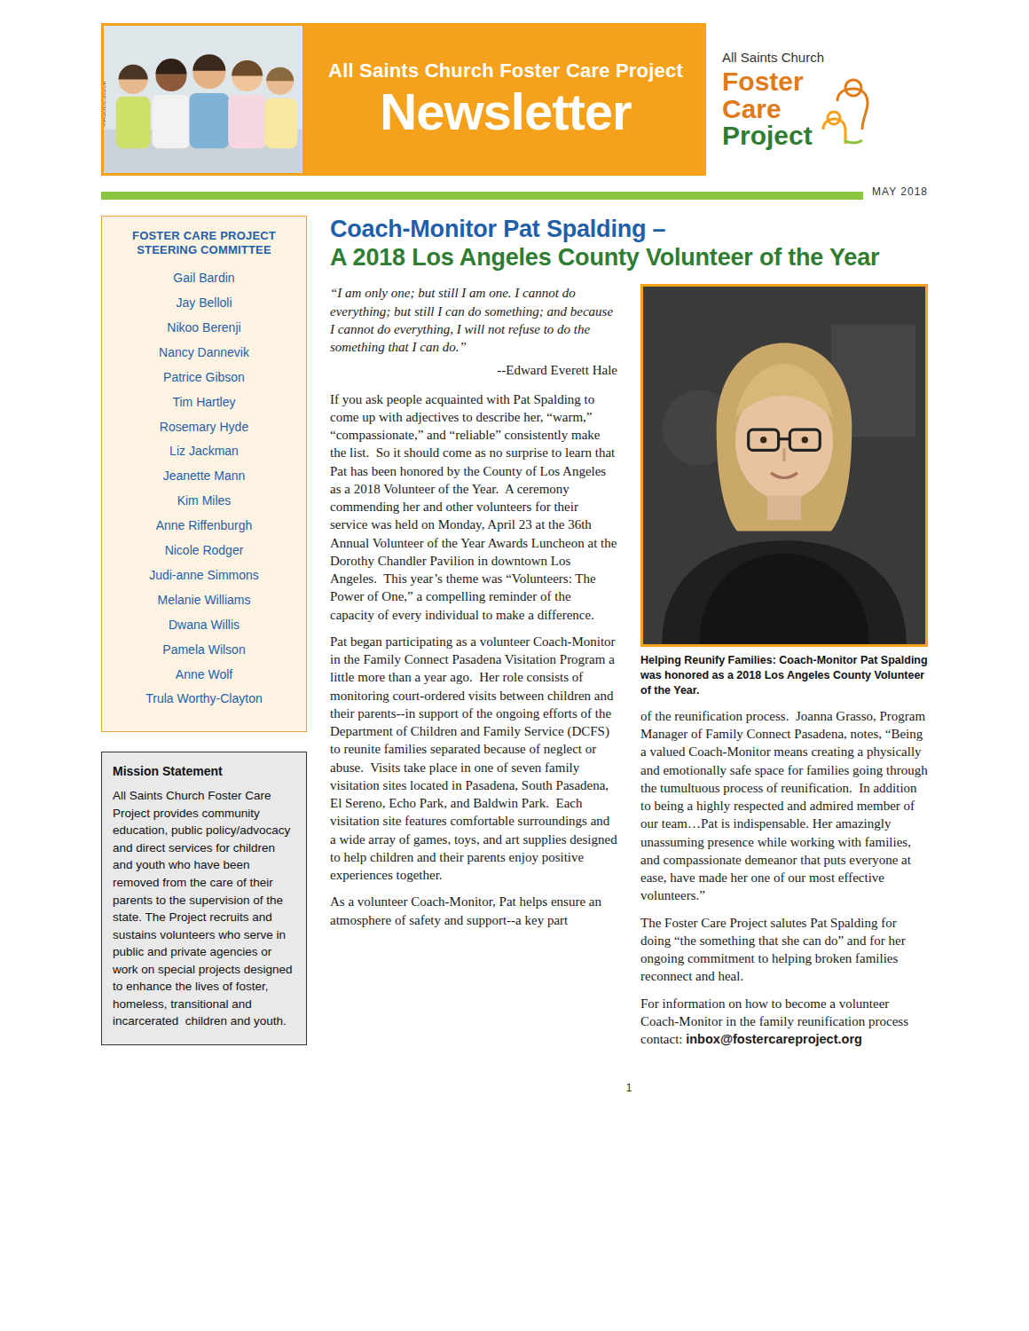©AdobeStock
All Saints Church Foster Care Project
Newsletter
All Saints Church
Foster
Care
Project
MAY 2018
FOSTER CARE PROJECT
STEERING COMMITTEE
Gail Bardin
Jay Belloli
Nikoo Berenji
Nancy Dannevik
Patrice Gibson
Tim Hartley
Rosemary Hyde
Liz Jackman
Jeanette Mann
Kim Miles
Anne Riffenburgh
Nicole Rodger
Judi-anne Simmons
Melanie Williams
Dwana Willis
Pamela Wilson
Anne Wolf
Trula Worthy-Clayton
Mission Statement
All Saints Church Foster Care Project provides community education, public policy/advocacy and direct services for children and youth who have been removed from the care of their parents to the supervision of the state. The Project recruits and sustains volunteers who serve in public and private agencies or work on special projects designed to enhance the lives of foster, homeless, transitional and incarcerated children and youth.
Coach-Monitor Pat Spalding – A 2018 Los Angeles County Volunteer of the Year
“I am only one; but still I am one. I cannot do everything; but still I can do something; and because I cannot do everything, I will not refuse to do the something that I can do.”
--Edward Everett Hale
If you ask people acquainted with Pat Spalding to come up with adjectives to describe her, “warm,” “compassionate,” and “reliable” consistently make the list. So it should come as no surprise to learn that Pat has been honored by the County of Los Angeles as a 2018 Volunteer of the Year. A ceremony commending her and other volunteers for their service was held on Monday, April 23 at the 36th Annual Volunteer of the Year Awards Luncheon at the Dorothy Chandler Pavilion in downtown Los Angeles. This year’s theme was “Volunteers: The Power of One,” a compelling reminder of the capacity of every individual to make a difference.
Pat began participating as a volunteer Coach-Monitor in the Family Connect Pasadena Visitation Program a little more than a year ago. Her role consists of monitoring court-ordered visits between children and their parents--in support of the ongoing efforts of the Department of Children and Family Service (DCFS) to reunite families separated because of neglect or abuse. Visits take place in one of seven family visitation sites located in Pasadena, South Pasadena, El Sereno, Echo Park, and Baldwin Park. Each visitation site features comfortable surroundings and a wide array of games, toys, and art supplies designed to help children and their parents enjoy positive experiences together.
As a volunteer Coach-Monitor, Pat helps ensure an atmosphere of safety and support--a key part
Helping Reunify Families: Coach-Monitor Pat Spalding was honored as a 2018 Los Angeles County Volunteer of the Year.
of the reunification process. Joanna Grasso, Program Manager of Family Connect Pasadena, notes, “Being a valued Coach-Monitor means creating a physically and emotionally safe space for families going through the tumultuous process of reunification. In addition to being a highly respected and admired member of our team…Pat is indispensable. Her amazingly unassuming presence while working with families, and compassionate demeanor that puts everyone at ease, have made her one of our most effective volunteers.”
The Foster Care Project salutes Pat Spalding for doing “the something that she can do” and for her ongoing commitment to helping broken families reconnect and heal.
For information on how to become a volunteer Coach-Monitor in the family reunification process contact: inbox@fostercareproject.org
1